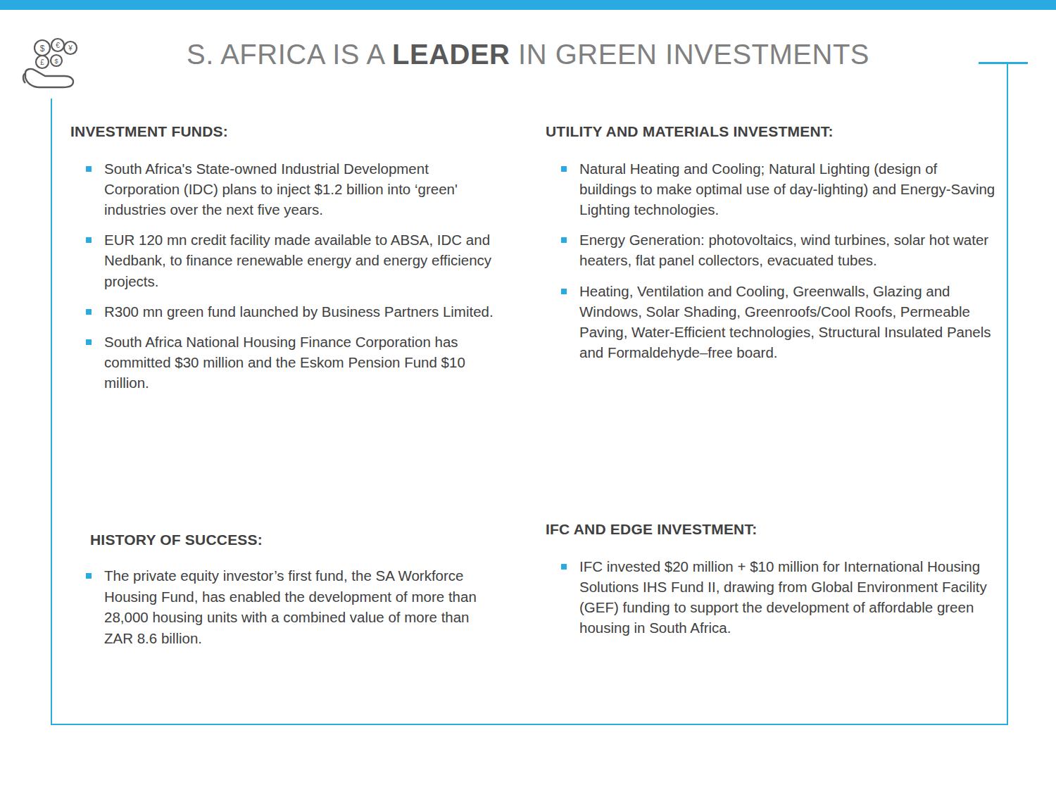$ € ¥ £ $
S. AFRICA IS A LEADER IN GREEN INVESTMENTS
INVESTMENT FUNDS:
South Africa's State-owned Industrial Development Corporation (IDC) plans to inject $1.2 billion into ‘green' industries over the next five years.
EUR 120 mn credit facility made available to ABSA, IDC and Nedbank, to finance renewable energy and energy efficiency projects.
R300 mn green fund launched by Business Partners Limited.
South Africa National Housing Finance Corporation has committed $30 million and the Eskom Pension Fund $10 million.
UTILITY AND MATERIALS INVESTMENT:
Natural Heating and Cooling; Natural Lighting (design of buildings to make optimal use of day-lighting) and Energy-Saving Lighting technologies.
Energy Generation: photovoltaics, wind turbines, solar hot water heaters, flat panel collectors, evacuated tubes.
Heating, Ventilation and Cooling, Greenwalls, Glazing and Windows, Solar Shading, Greenroofs/Cool Roofs, Permeable Paving, Water-Efficient technologies, Structural Insulated Panels and Formaldehyde–free board.
HISTORY OF SUCCESS:
The private equity investor’s first fund, the SA Workforce Housing Fund, has enabled the development of more than 28,000 housing units with a combined value of more than ZAR 8.6 billion.
IFC AND EDGE INVESTMENT:
IFC invested $20 million + $10 million for International Housing Solutions IHS Fund II, drawing from Global Environment Facility (GEF) funding to support the development of affordable green housing in South Africa.